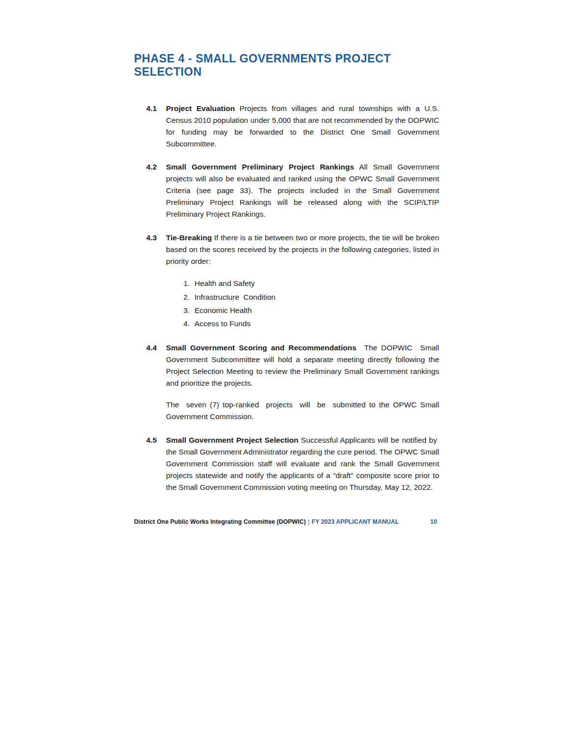PHASE 4 - SMALL GOVERNMENTS PROJECT SELECTION
4.1
Project Evaluation Projects from villages and rural townships with a U.S. Census 2010 population under 5,000 that are not recommended by the DOPWIC for funding may be forwarded to the District One Small Government Subcommittee.
4.2
Small Government Preliminary Project Rankings All Small Government projects will also be evaluated and ranked using the OPWC Small Government Criteria (see page 33). The projects included in the Small Government Preliminary Project Rankings will be released along with the SCIP/LTIP Preliminary Project Rankings.
4.3
Tie-Breaking If there is a tie between two or more projects, the tie will be broken based on the scores received by the projects in the following categories, listed in priority order:
Health and Safety
Infrastructure Condition
Economic Health
Access to Funds
4.4
Small Government Scoring and Recommendations The DOPWIC Small Government Subcommittee will hold a separate meeting directly following the Project Selection Meeting to review the Preliminary Small Government rankings and prioritize the projects.
The seven (7) top-ranked projects will be submitted to the OPWC Small Government Commission.
4.5
Small Government Project Selection Successful Applicants will be notified by the Small Government Administrator regarding the cure period. The OPWC Small Government Commission staff will evaluate and rank the Small Government projects statewide and notify the applicants of a “draft” composite score prior to the Small Government Commission voting meeting on Thursday, May 12, 2022.
District One Public Works Integrating Committee (DOPWIC)|FY 2023 APPLICANT MANUAL
10